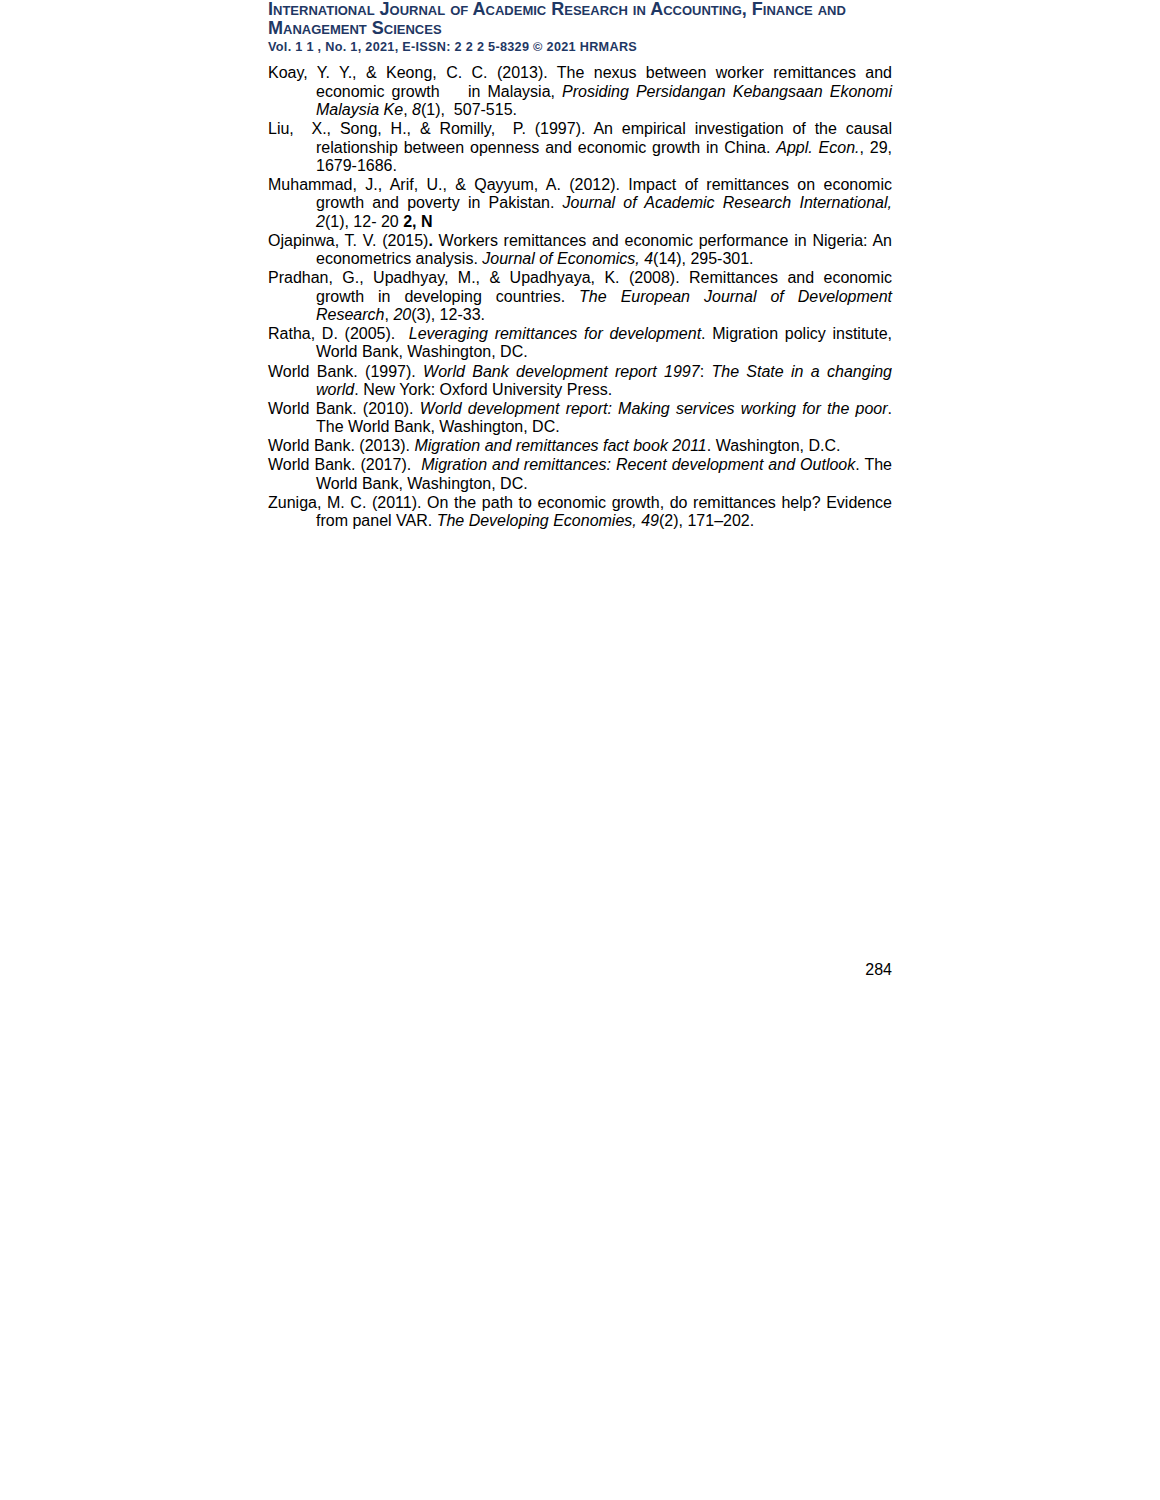International Journal of Academic Research in Accounting, Finance and Management Sciences
Vol. 1 1 , No. 1, 2021, E-ISSN: 2 2 2 5-8329 © 2021 HRMARS
Koay, Y. Y., & Keong, C. C. (2013). The nexus between worker remittances and economic growth in Malaysia, Prosiding Persidangan Kebangsaan Ekonomi Malaysia Ke, 8(1), 507-515.
Liu, X., Song, H., & Romilly, P. (1997). An empirical investigation of the causal relationship between openness and economic growth in China. Appl. Econ., 29, 1679-1686.
Muhammad, J., Arif, U., & Qayyum, A. (2012). Impact of remittances on economic growth and poverty in Pakistan. Journal of Academic Research International, 2(1), 12- 20 2, N
Ojapinwa, T. V. (2015). Workers remittances and economic performance in Nigeria: An econometrics analysis. Journal of Economics, 4(14), 295-301.
Pradhan, G., Upadhyay, M., & Upadhyaya, K. (2008). Remittances and economic growth in developing countries. The European Journal of Development Research, 20(3), 12-33.
Ratha, D. (2005). Leveraging remittances for development. Migration policy institute, World Bank, Washington, DC.
World Bank. (1997). World Bank development report 1997: The State in a changing world. New York: Oxford University Press.
World Bank. (2010). World development report: Making services working for the poor. The World Bank, Washington, DC.
World Bank. (2013). Migration and remittances fact book 2011. Washington, D.C.
World Bank. (2017). Migration and remittances: Recent development and Outlook. The World Bank, Washington, DC.
Zuniga, M. C. (2011). On the path to economic growth, do remittances help? Evidence from panel VAR. The Developing Economies, 49(2), 171–202.
284